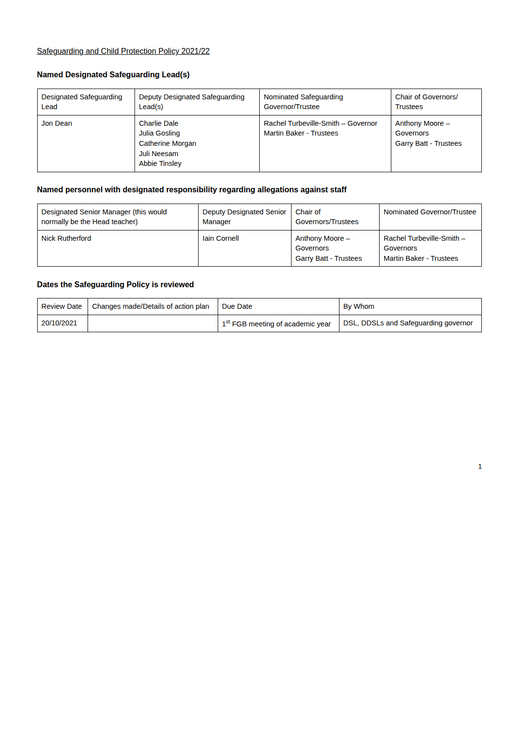Safeguarding and Child Protection Policy 2021/22
Named Designated Safeguarding Lead(s)
| Designated Safeguarding Lead | Deputy Designated Safeguarding Lead(s) | Nominated Safeguarding Governor/Trustee | Chair of Governors/ Trustees |
| Jon Dean | Charlie Dale Julia Gosling Catherine Morgan Juli Neesam Abbie Tinsley | Rachel Turbeville-Smith – Governor Martin Baker - Trustees | Anthony Moore – Governors Garry Batt - Trustees |
Named personnel with designated responsibility regarding allegations against staff
| Designated Senior Manager (this would normally be the Head teacher) | Deputy Designated Senior Manager | Chair of Governors/Trustees | Nominated Governor/Trustee |
| Nick Rutherford | Iain Cornell | Anthony Moore – Governors Garry Batt - Trustees | Rachel Turbeville-Smith – Governors Martin Baker - Trustees |
Dates the Safeguarding Policy is reviewed
| Review Date | Changes made/Details of action plan | Due Date | By Whom |
| 20/10/2021 | | 1 st FGB meeting of academic year | DSL, DDSLs and Safeguarding governor |
1